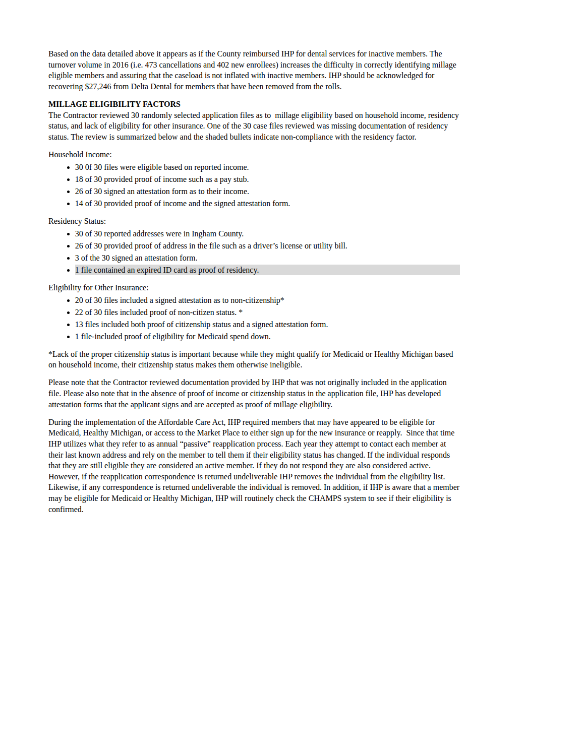Based on the data detailed above it appears as if the County reimbursed IHP for dental services for inactive members. The turnover volume in 2016 (i.e. 473 cancellations and 402 new enrollees) increases the difficulty in correctly identifying millage eligible members and assuring that the caseload is not inflated with inactive members. IHP should be acknowledged for recovering $27,246 from Delta Dental for members that have been removed from the rolls.
Millage Eligibility Factors
The Contractor reviewed 30 randomly selected application files as to millage eligibility based on household income, residency status, and lack of eligibility for other insurance. One of the 30 case files reviewed was missing documentation of residency status. The review is summarized below and the shaded bullets indicate non-compliance with the residency factor.
Household Income:
30 0f 30 files were eligible based on reported income.
18 of 30 provided proof of income such as a pay stub.
26 of 30 signed an attestation form as to their income.
14 of 30 provided proof of income and the signed attestation form.
Residency Status:
30 of 30 reported addresses were in Ingham County.
26 of 30 provided proof of address in the file such as a driver’s license or utility bill.
3 of the 30 signed an attestation form.
1 file contained an expired ID card as proof of residency.
Eligibility for Other Insurance:
20 of 30 files included a signed attestation as to non-citizenship*
22 of 30 files included proof of non-citizen status. *
13 files included both proof of citizenship status and a signed attestation form.
1 file-included proof of eligibility for Medicaid spend down.
*Lack of the proper citizenship status is important because while they might qualify for Medicaid or Healthy Michigan based on household income, their citizenship status makes them otherwise ineligible.
Please note that the Contractor reviewed documentation provided by IHP that was not originally included in the application file. Please also note that in the absence of proof of income or citizenship status in the application file, IHP has developed attestation forms that the applicant signs and are accepted as proof of millage eligibility.
During the implementation of the Affordable Care Act, IHP required members that may have appeared to be eligible for Medicaid, Healthy Michigan, or access to the Market Place to either sign up for the new insurance or reapply. Since that time IHP utilizes what they refer to as annual “passive” reapplication process. Each year they attempt to contact each member at their last known address and rely on the member to tell them if their eligibility status has changed. If the individual responds that they are still eligible they are considered an active member. If they do not respond they are also considered active. However, if the reapplication correspondence is returned undeliverable IHP removes the individual from the eligibility list. Likewise, if any correspondence is returned undeliverable the individual is removed. In addition, if IHP is aware that a member may be eligible for Medicaid or Healthy Michigan, IHP will routinely check the CHAMPS system to see if their eligibility is confirmed.